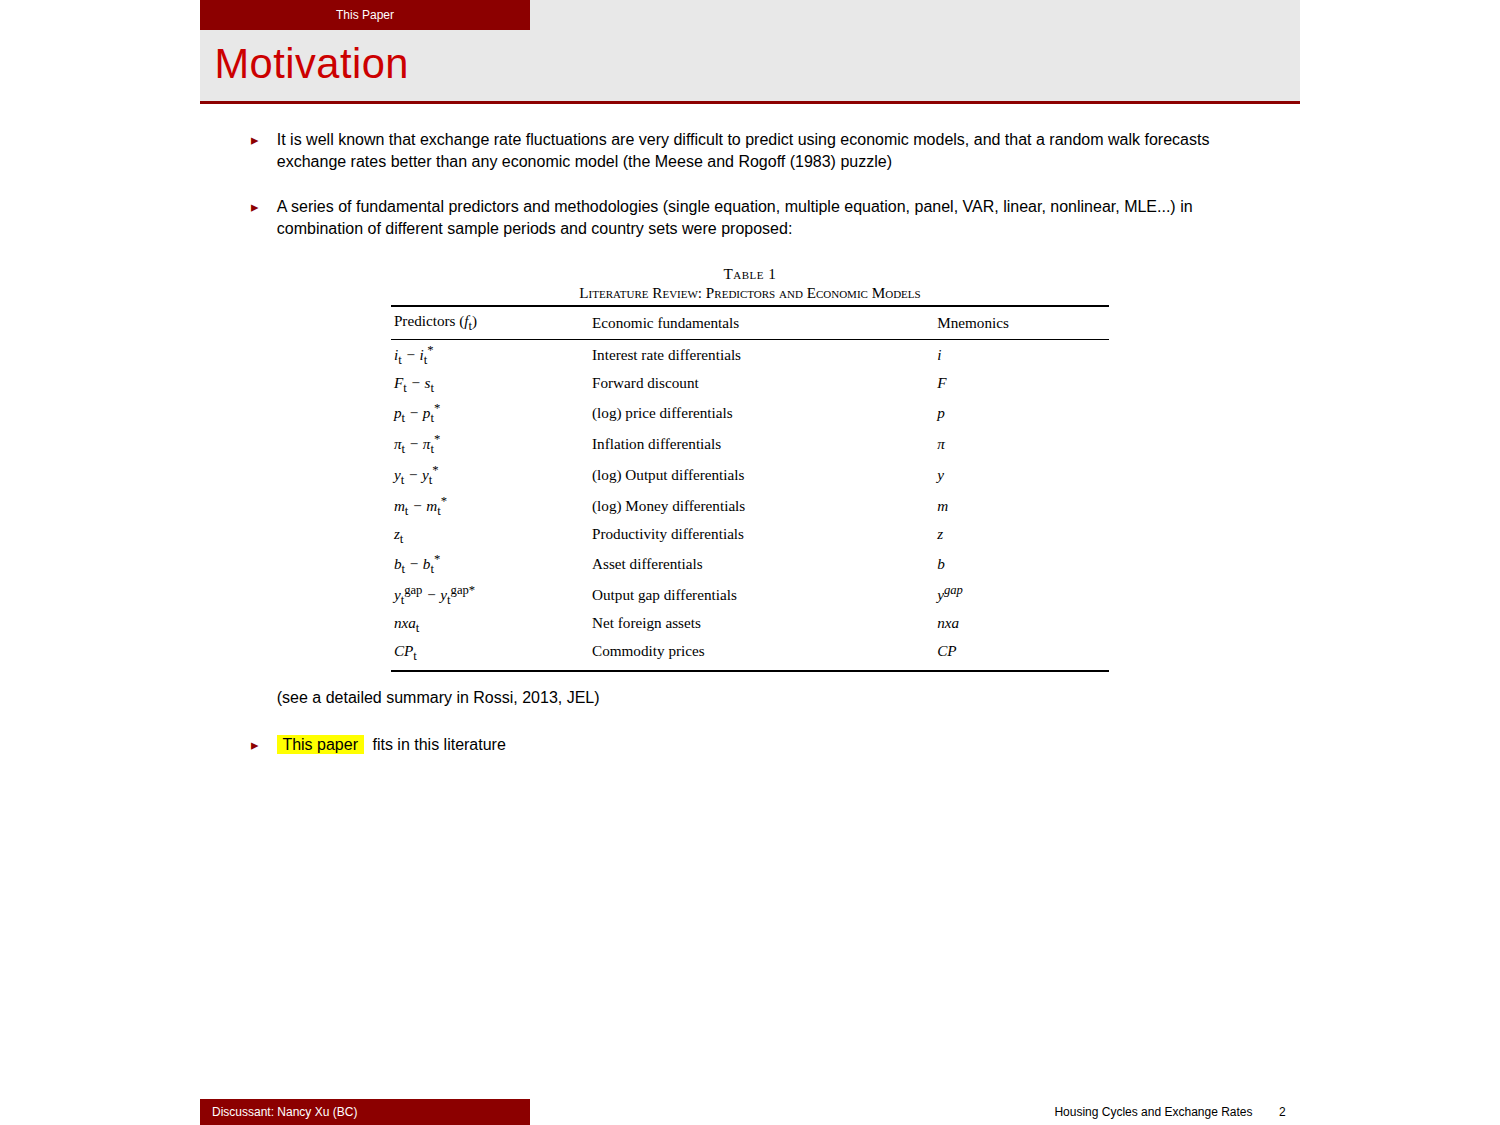This Paper
Motivation
It is well known that exchange rate fluctuations are very difficult to predict using economic models, and that a random walk forecasts exchange rates better than any economic model (the Meese and Rogoff (1983) puzzle)
A series of fundamental predictors and methodologies (single equation, multiple equation, panel, VAR, linear, nonlinear, MLE...) in combination of different sample periods and country sets were proposed:
Table 1 Literature Review: Predictors and Economic Models
| Predictors ( f t ) | Economic fundamentals | Mnemonics |
| --- | --- | --- |
| i t − i t * | Interest rate differentials | i |
| F t − s t | Forward discount | F |
| p t − p t * | (log) price differentials | p |
| π t − π t * | Inflation differentials | π |
| y t − y t * | (log) Output differentials | y |
| m t − m t * | (log) Money differentials | m |
| z t | Productivity differentials | z |
| b t − b t * | Asset differentials | b |
| y t gap − y t gap* | Output gap differentials | y gap |
| nxa t | Net foreign assets | nxa |
| CP t | Commodity prices | CP |
(see a detailed summary in Rossi, 2013, JEL)
This paper fits in this literature
Discussant: Nancy Xu (BC)
Housing Cycles and Exchange Rates 2